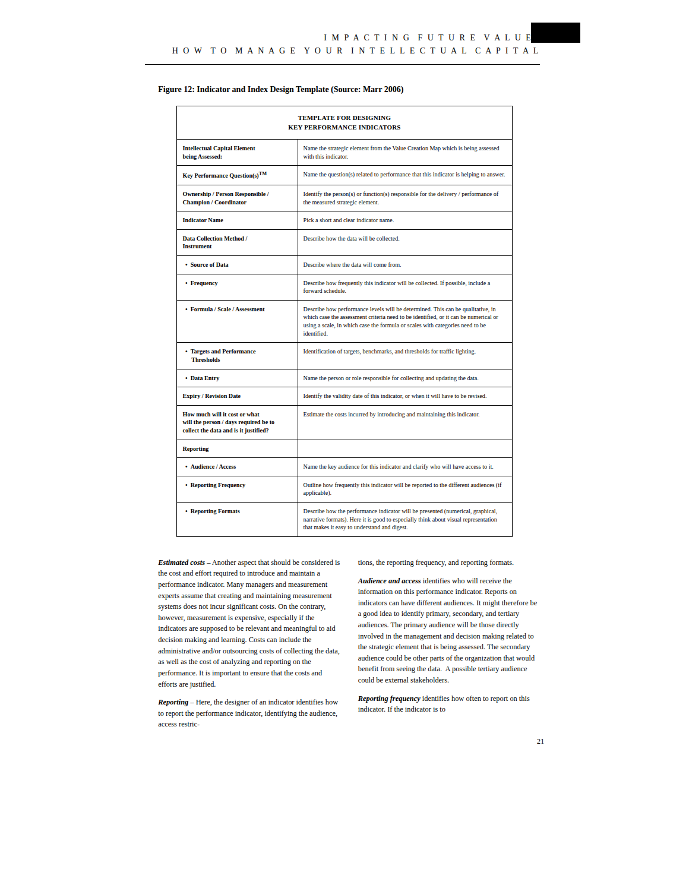I M P A C T I N G F U T U R E V A L U E :
H O W T O M A N A G E Y O U R I N T E L L E C T U A L C A P I T A L
Figure 12: Indicator and Index Design Template (Source: Marr 2006)
| TEMPLATE FOR DESIGNING KEY PERFORMANCE INDICATORS |
| Intellectual Capital Element being Assessed: | Name the strategic element from the Value Creation Map which is being assessed with this indicator. |
| Key Performance Question(s) TM | Name the question(s) related to performance that this indicator is helping to answer. |
| Ownership / Person Responsible / Champion / Coordinator | Identify the person(s) or function(s) responsible for the delivery / performance of the measured strategic element. |
| Indicator Name | Pick a short and clear indicator name. |
| Data Collection Method / Instrument | Describe how the data will be collected. |
| • Source of Data | Describe where the data will come from. |
| • Frequency | Describe how frequently this indicator will be collected. If possible, include a forward schedule. |
| • Formula / Scale / Assessment | Describe how performance levels will be determined. This can be qualitative, in which case the assessment criteria need to be identified, or it can be numerical or using a scale, in which case the formula or scales with categories need to be identified. |
| • Targets and Performance Thresholds | Identification of targets, benchmarks, and thresholds for traffic lighting. |
| • Data Entry | Name the person or role responsible for collecting and updating the data. |
| Expiry / Revision Date | Identify the validity date of this indicator, or when it will have to be revised. |
| How much will it cost or what will the person / days required be to collect the data and is it justified? | Estimate the costs incurred by introducing and maintaining this indicator. |
| Reporting | |
| • Audience / Access | Name the key audience for this indicator and clarify who will have access to it. |
| • Reporting Frequency | Outline how frequently this indicator will be reported to the different audiences (if applicable). |
| • Reporting Formats | Describe how the performance indicator will be presented (numerical, graphical, narrative formats). Here it is good to especially think about visual representation that makes it easy to understand and digest. |
Estimated costs – Another aspect that should be considered is the cost and effort required to introduce and maintain a performance indicator. Many managers and measurement experts assume that creating and maintaining measurement systems does not incur significant costs. On the contrary, however, measurement is expensive, especially if the indicators are supposed to be relevant and meaningful to aid decision making and learning. Costs can include the administrative and/or outsourcing costs of collecting the data, as well as the cost of analyzing and reporting on the performance. It is important to ensure that the costs and efforts are justified.
Reporting – Here, the designer of an indicator identifies how to report the performance indicator, identifying the audience, access restric-
tions, the reporting frequency, and reporting formats.
Audience and access identifies who will receive the information on this performance indicator. Reports on indicators can have different audiences. It might therefore be a good idea to identify primary, secondary, and tertiary audiences. The primary audience will be those directly involved in the management and decision making related to the strategic element that is being assessed. The secondary audience could be other parts of the organization that would benefit from seeing the data. A possible tertiary audience could be external stakeholders.
Reporting frequency identifies how often to report on this indicator. If the indicator is to
21